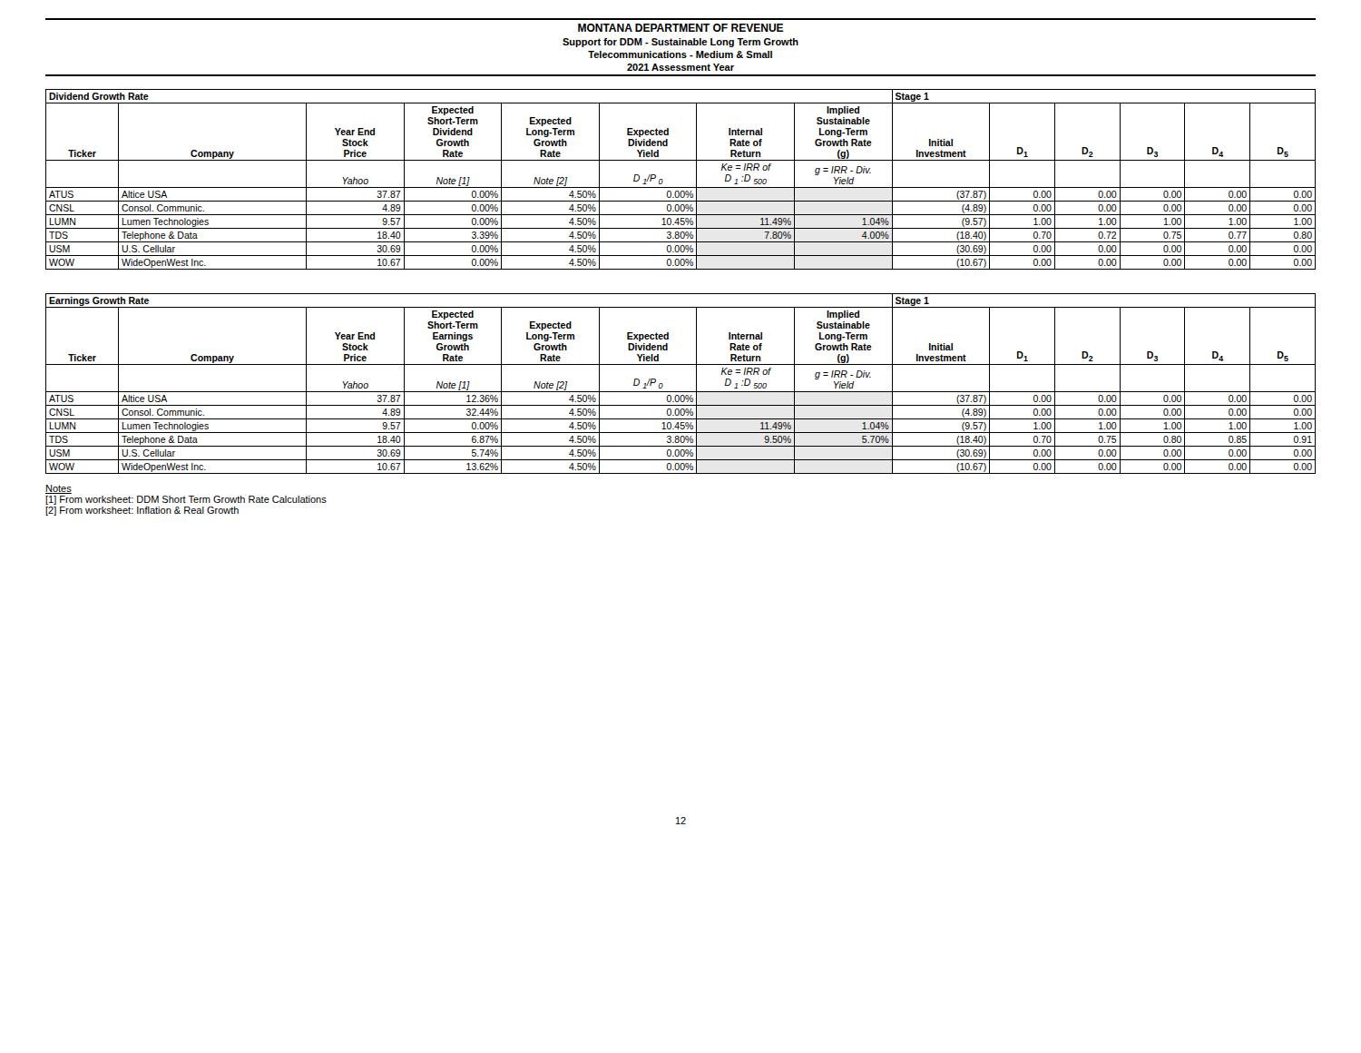MONTANA DEPARTMENT OF REVENUE
Support for DDM - Sustainable Long Term Growth
Telecommunications - Medium & Small
2021 Assessment Year
| Dividend Growth Rate | Stage 1 |
| Ticker | Company | Year End Stock Price | Expected Short-Term Dividend Growth Rate | Expected Long-Term Growth Rate | Expected Dividend Yield | Internal Rate of Return | Implied Sustainable Long-Term Growth Rate (g) | Initial Investment | D 1 | D 2 | D 3 | D 4 | D 5 |
| | | Yahoo | Note [1] | Note [2] | D 1 /P 0 | Ke = IRR of D 1 :D 500 | g = IRR - Div. Yield | | | | | | |
| ATUS | Altice USA | 37.87 | 0.00% | 4.50% | 0.00% | | | (37.87) | 0.00 | 0.00 | 0.00 | 0.00 | 0.00 |
| CNSL | Consol. Communic. | 4.89 | 0.00% | 4.50% | 0.00% | | | (4.89) | 0.00 | 0.00 | 0.00 | 0.00 | 0.00 |
| LUMN | Lumen Technologies | 9.57 | 0.00% | 4.50% | 10.45% | 11.49% | 1.04% | (9.57) | 1.00 | 1.00 | 1.00 | 1.00 | 1.00 |
| TDS | Telephone & Data | 18.40 | 3.39% | 4.50% | 3.80% | 7.80% | 4.00% | (18.40) | 0.70 | 0.72 | 0.75 | 0.77 | 0.80 |
| USM | U.S. Cellular | 30.69 | 0.00% | 4.50% | 0.00% | | | (30.69) | 0.00 | 0.00 | 0.00 | 0.00 | 0.00 |
| WOW | WideOpenWest Inc. | 10.67 | 0.00% | 4.50% | 0.00% | | | (10.67) | 0.00 | 0.00 | 0.00 | 0.00 | 0.00 |
| Earnings Growth Rate | Stage 1 |
| Ticker | Company | Year End Stock Price | Expected Short-Term Earnings Growth Rate | Expected Long-Term Growth Rate | Expected Dividend Yield | Internal Rate of Return | Implied Sustainable Long-Term Growth Rate (g) | Initial Investment | D 1 | D 2 | D 3 | D 4 | D 5 |
| | | Yahoo | Note [1] | Note [2] | D 1 /P 0 | Ke = IRR of D 1 :D 500 | g = IRR - Div. Yield | | | | | | |
| ATUS | Altice USA | 37.87 | 12.36% | 4.50% | 0.00% | | | (37.87) | 0.00 | 0.00 | 0.00 | 0.00 | 0.00 |
| CNSL | Consol. Communic. | 4.89 | 32.44% | 4.50% | 0.00% | | | (4.89) | 0.00 | 0.00 | 0.00 | 0.00 | 0.00 |
| LUMN | Lumen Technologies | 9.57 | 0.00% | 4.50% | 10.45% | 11.49% | 1.04% | (9.57) | 1.00 | 1.00 | 1.00 | 1.00 | 1.00 |
| TDS | Telephone & Data | 18.40 | 6.87% | 4.50% | 3.80% | 9.50% | 5.70% | (18.40) | 0.70 | 0.75 | 0.80 | 0.85 | 0.91 |
| USM | U.S. Cellular | 30.69 | 5.74% | 4.50% | 0.00% | | | (30.69) | 0.00 | 0.00 | 0.00 | 0.00 | 0.00 |
| WOW | WideOpenWest Inc. | 10.67 | 13.62% | 4.50% | 0.00% | | | (10.67) | 0.00 | 0.00 | 0.00 | 0.00 | 0.00 |
Notes
[1] From worksheet: DDM Short Term Growth Rate Calculations
[2] From worksheet: Inflation & Real Growth
12